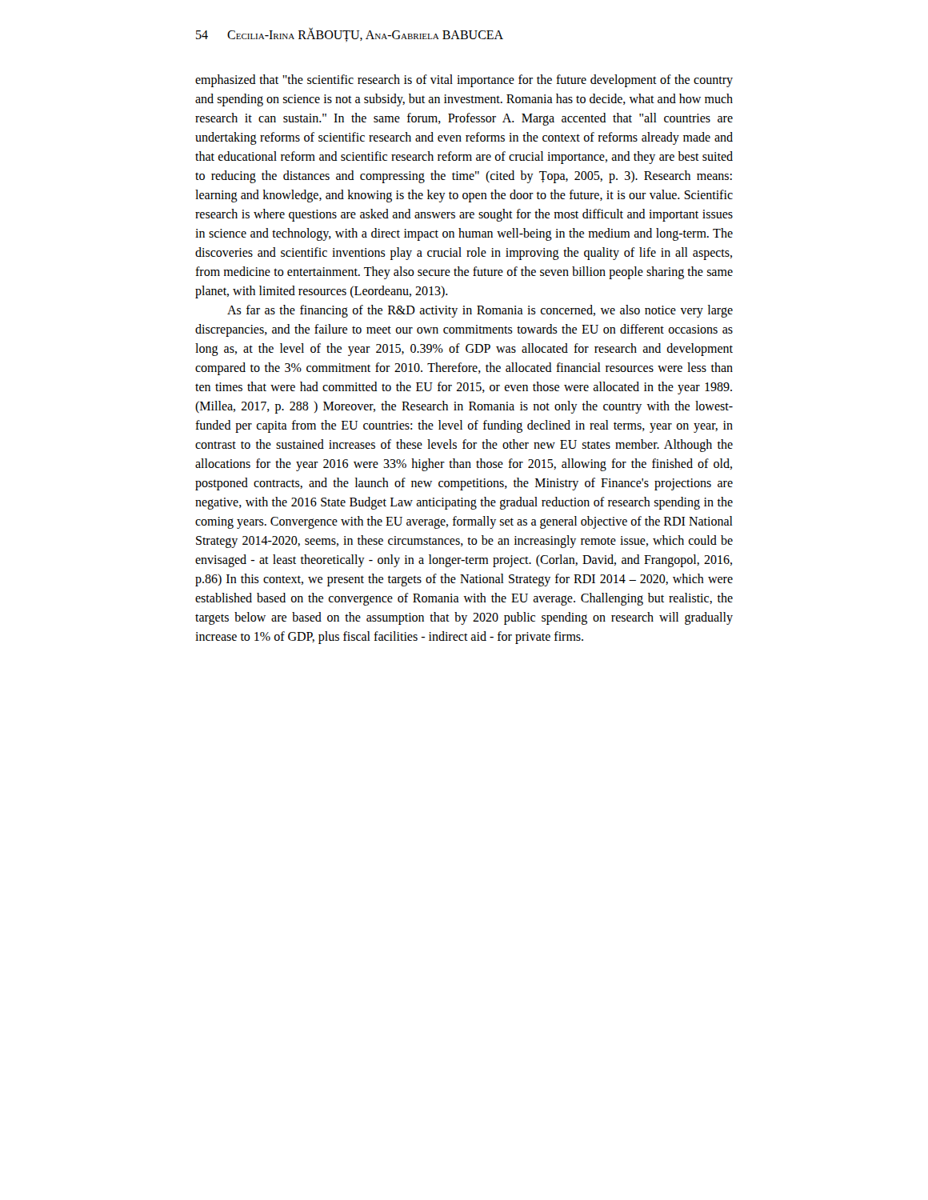54 Cecilia-Irina RĂBOUȚU, Ana-Gabriela BABUCEA
emphasized that "the scientific research is of vital importance for the future development of the country and spending on science is not a subsidy, but an investment. Romania has to decide, what and how much research it can sustain." In the same forum, Professor A. Marga accented that "all countries are undertaking reforms of scientific research and even reforms in the context of reforms already made and that educational reform and scientific research reform are of crucial importance, and they are best suited to reducing the distances and compressing the time" (cited by Țopa, 2005, p. 3). Research means: learning and knowledge, and knowing is the key to open the door to the future, it is our value. Scientific research is where questions are asked and answers are sought for the most difficult and important issues in science and technology, with a direct impact on human well-being in the medium and long-term. The discoveries and scientific inventions play a crucial role in improving the quality of life in all aspects, from medicine to entertainment. They also secure the future of the seven billion people sharing the same planet, with limited resources (Leordeanu, 2013).
As far as the financing of the R&D activity in Romania is concerned, we also notice very large discrepancies, and the failure to meet our own commitments towards the EU on different occasions as long as, at the level of the year 2015, 0.39% of GDP was allocated for research and development compared to the 3% commitment for 2010. Therefore, the allocated financial resources were less than ten times that were had committed to the EU for 2015, or even those were allocated in the year 1989. (Millea, 2017, p. 288 ) Moreover, the Research in Romania is not only the country with the lowest-funded per capita from the EU countries: the level of funding declined in real terms, year on year, in contrast to the sustained increases of these levels for the other new EU states member. Although the allocations for the year 2016 were 33% higher than those for 2015, allowing for the finished of old, postponed contracts, and the launch of new competitions, the Ministry of Finance's projections are negative, with the 2016 State Budget Law anticipating the gradual reduction of research spending in the coming years. Convergence with the EU average, formally set as a general objective of the RDI National Strategy 2014-2020, seems, in these circumstances, to be an increasingly remote issue, which could be envisaged - at least theoretically - only in a longer-term project. (Corlan, David, and Frangopol, 2016, p.86) In this context, we present the targets of the National Strategy for RDI 2014 – 2020, which were established based on the convergence of Romania with the EU average. Challenging but realistic, the targets below are based on the assumption that by 2020 public spending on research will gradually increase to 1% of GDP, plus fiscal facilities - indirect aid - for private firms.